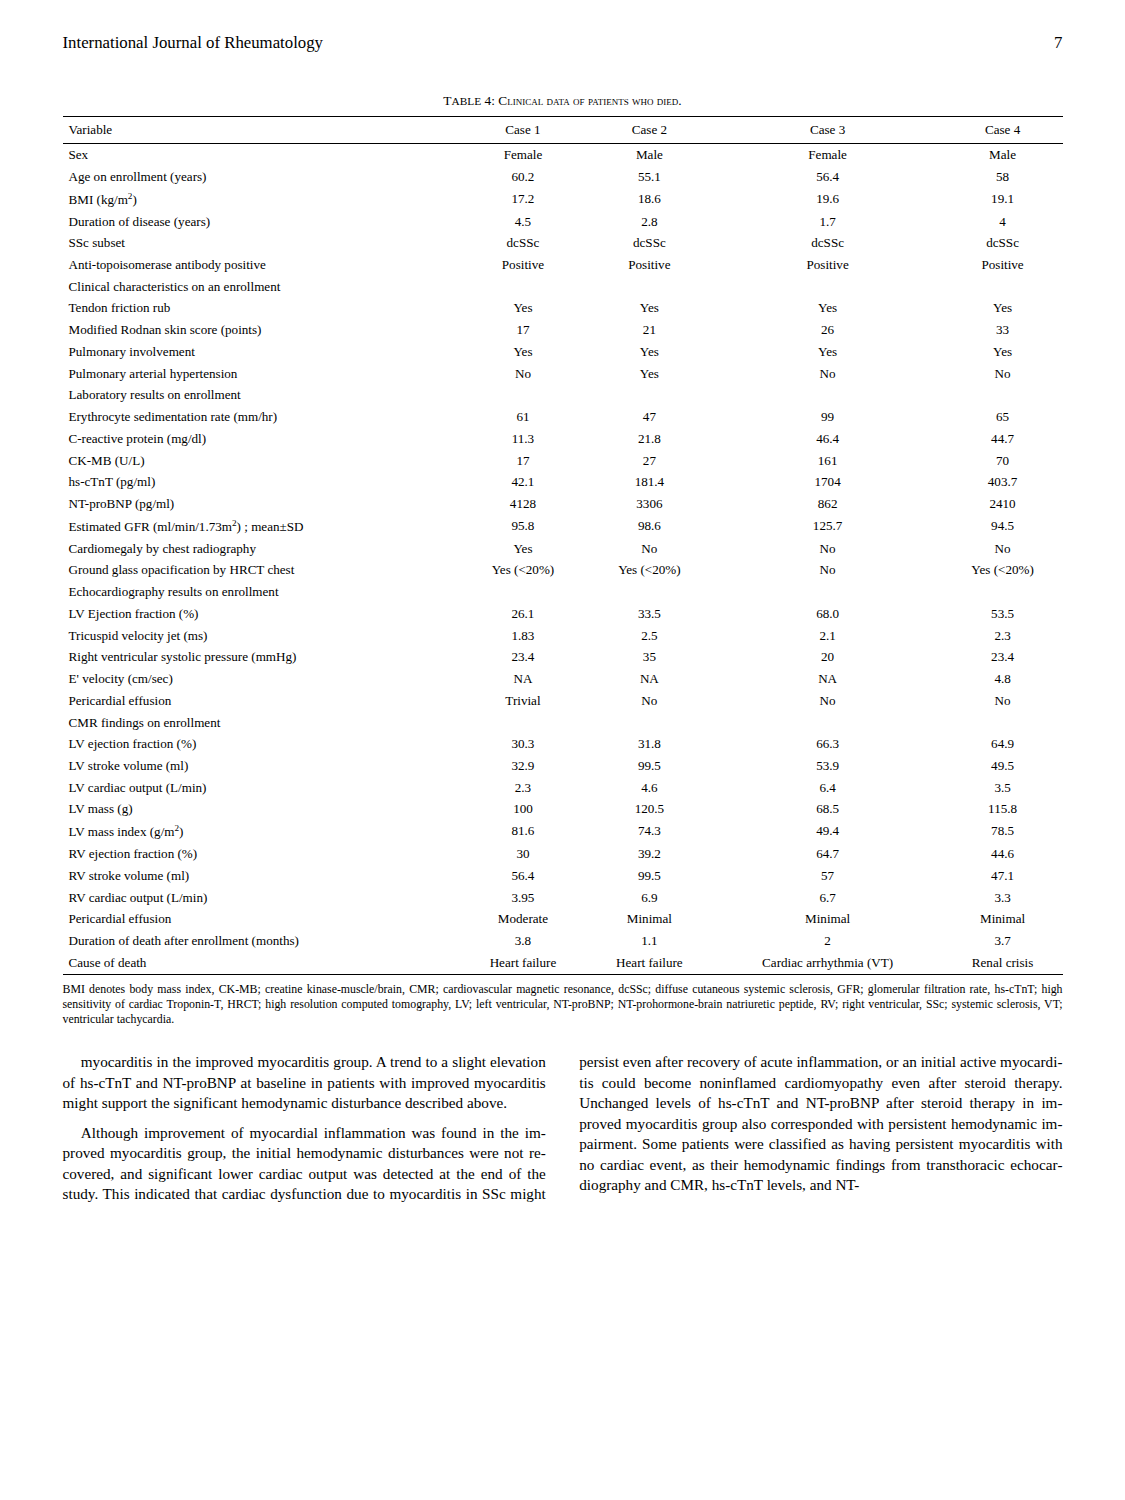International Journal of Rheumatology 7
T ABLE 4: Clinical data of patients who died.
| Variable | Case 1 | Case 2 | Case 3 | Case 4 |
| --- | --- | --- | --- | --- |
| Sex | Female | Male | Female | Male |
| Age on enrollment (years) | 60.2 | 55.1 | 56.4 | 58 |
| BMI (kg/m 2 ) | 17.2 | 18.6 | 19.6 | 19.1 |
| Duration of disease (years) | 4.5 | 2.8 | 1.7 | 4 |
| SSc subset | dcSSc | dcSSc | dcSSc | dcSSc |
| Anti-topoisomerase antibody positive | Positive | Positive | Positive | Positive |
| Clinical characteristics on an enrollment | | | | |
| Tendon friction rub | Yes | Yes | Yes | Yes |
| Modified Rodnan skin score (points) | 17 | 21 | 26 | 33 |
| Pulmonary involvement | Yes | Yes | Yes | Yes |
| Pulmonary arterial hypertension | No | Yes | No | No |
| Laboratory results on enrollment | | | | |
| Erythrocyte sedimentation rate (mm/hr) | 61 | 47 | 99 | 65 |
| C-reactive protein (mg/dl) | 11.3 | 21.8 | 46.4 | 44.7 |
| CK-MB (U/L) | 17 | 27 | 161 | 70 |
| hs-cTnT (pg/ml) | 42.1 | 181.4 | 1704 | 403.7 |
| NT-proBNP (pg/ml) | 4128 | 3306 | 862 | 2410 |
| Estimated GFR (ml/min/1.73m 2 ) ; mean±SD | 95.8 | 98.6 | 125.7 | 94.5 |
| Cardiomegaly by chest radiography | Yes | No | No | No |
| Ground glass opacification by HRCT chest | Yes (<20%) | Yes (<20%) | No | Yes (<20%) |
| Echocardiography results on enrollment | | | | |
| LV Ejection fraction (%) | 26.1 | 33.5 | 68.0 | 53.5 |
| Tricuspid velocity jet (ms) | 1.83 | 2.5 | 2.1 | 2.3 |
| Right ventricular systolic pressure (mmHg) | 23.4 | 35 | 20 | 23.4 |
| E' velocity (cm/sec) | NA | NA | NA | 4.8 |
| Pericardial effusion | Trivial | No | No | No |
| CMR findings on enrollment | | | | |
| LV ejection fraction (%) | 30.3 | 31.8 | 66.3 | 64.9 |
| LV stroke volume (ml) | 32.9 | 99.5 | 53.9 | 49.5 |
| LV cardiac output (L/min) | 2.3 | 4.6 | 6.4 | 3.5 |
| LV mass (g) | 100 | 120.5 | 68.5 | 115.8 |
| LV mass index (g/m 2 ) | 81.6 | 74.3 | 49.4 | 78.5 |
| RV ejection fraction (%) | 30 | 39.2 | 64.7 | 44.6 |
| RV stroke volume (ml) | 56.4 | 99.5 | 57 | 47.1 |
| RV cardiac output (L/min) | 3.95 | 6.9 | 6.7 | 3.3 |
| Pericardial effusion | Moderate | Minimal | Minimal | Minimal |
| Duration of death after enrollment (months) | 3.8 | 1.1 | 2 | 3.7 |
| Cause of death | Heart failure | Heart failure | Cardiac arrhythmia (VT) | Renal crisis |
BMI denotes body mass index, CK-MB; creatine kinase-muscle/brain, CMR; cardiovascular magnetic resonance, dcSSc; diffuse cutaneous systemic sclerosis, GFR; glomerular filtration rate, hs-cTnT; high sensitivity of cardiac Troponin-T, HRCT; high resolution computed tomography, LV; left ventricular, NT-proBNP; NT-prohormone-brain natriuretic peptide, RV; right ventricular, SSc; systemic sclerosis, VT; ventricular tachycardia.
myocarditis in the improved myocarditis group. A trend to a slight elevation of hs-cTnT and NT-proBNP at baseline in patients with improved myocarditis might support the significant hemodynamic disturbance described above.
Although improvement of myocardial inflammation was found in the improved myocarditis group, the initial hemodynamic disturbances were not recovered, and significant lower cardiac output was detected at the end of the study. This indicated that cardiac dysfunction due to myocarditis in SSc might persist even after recovery of acute inflammation, or an initial active myocarditis could become noninflamed cardiomyopathy even after steroid therapy. Unchanged levels of hs-cTnT and NT-proBNP after steroid therapy in improved myocarditis group also corresponded with persistent hemodynamic impairment. Some patients were classified as having persistent myocarditis with no cardiac event, as their hemodynamic findings from transthoracic echocardiography and CMR, hs-cTnT levels, and NT-